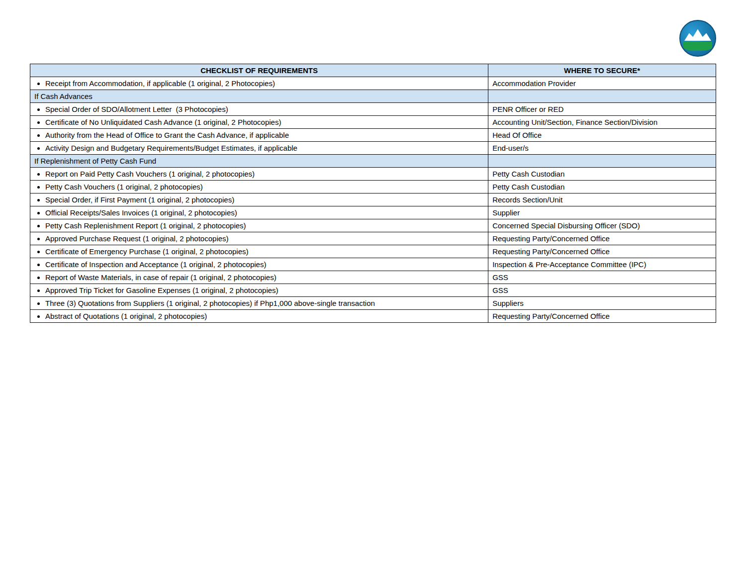| CHECKLIST OF REQUIREMENTS | WHERE TO SECURE* |
| --- | --- |
| Receipt from Accommodation, if applicable (1 original, 2 Photocopies) | Accommodation Provider |
| If Cash Advances | |
| Special Order of SDO/Allotment Letter (3 Photocopies) | PENR Officer or RED |
| Certificate of No Unliquidated Cash Advance (1 original, 2 Photocopies) | Accounting Unit/Section, Finance Section/Division |
| Authority from the Head of Office to Grant the Cash Advance, if applicable | Head Of Office |
| Activity Design and Budgetary Requirements/Budget Estimates, if applicable | End-user/s |
| If Replenishment of Petty Cash Fund | |
| Report on Paid Petty Cash Vouchers (1 original, 2 photocopies) | Petty Cash Custodian |
| Petty Cash Vouchers (1 original, 2 photocopies) | Petty Cash Custodian |
| Special Order, if First Payment (1 original, 2 photocopies) | Records Section/Unit |
| Official Receipts/Sales Invoices (1 original, 2 photocopies) | Supplier |
| Petty Cash Replenishment Report (1 original, 2 photocopies) | Concerned Special Disbursing Officer (SDO) |
| Approved Purchase Request (1 original, 2 photocopies) | Requesting Party/Concerned Office |
| Certificate of Emergency Purchase (1 original, 2 photocopies) | Requesting Party/Concerned Office |
| Certificate of Inspection and Acceptance (1 original, 2 photocopies) | Inspection & Pre-Acceptance Committee (IPC) |
| Report of Waste Materials, in case of repair (1 original, 2 photocopies) | GSS |
| Approved Trip Ticket for Gasoline Expenses (1 original, 2 photocopies) | GSS |
| Three (3) Quotations from Suppliers (1 original, 2 photocopies) if Php1,000 above-single transaction | Suppliers |
| Abstract of Quotations (1 original, 2 photocopies) | Requesting Party/Concerned Office |